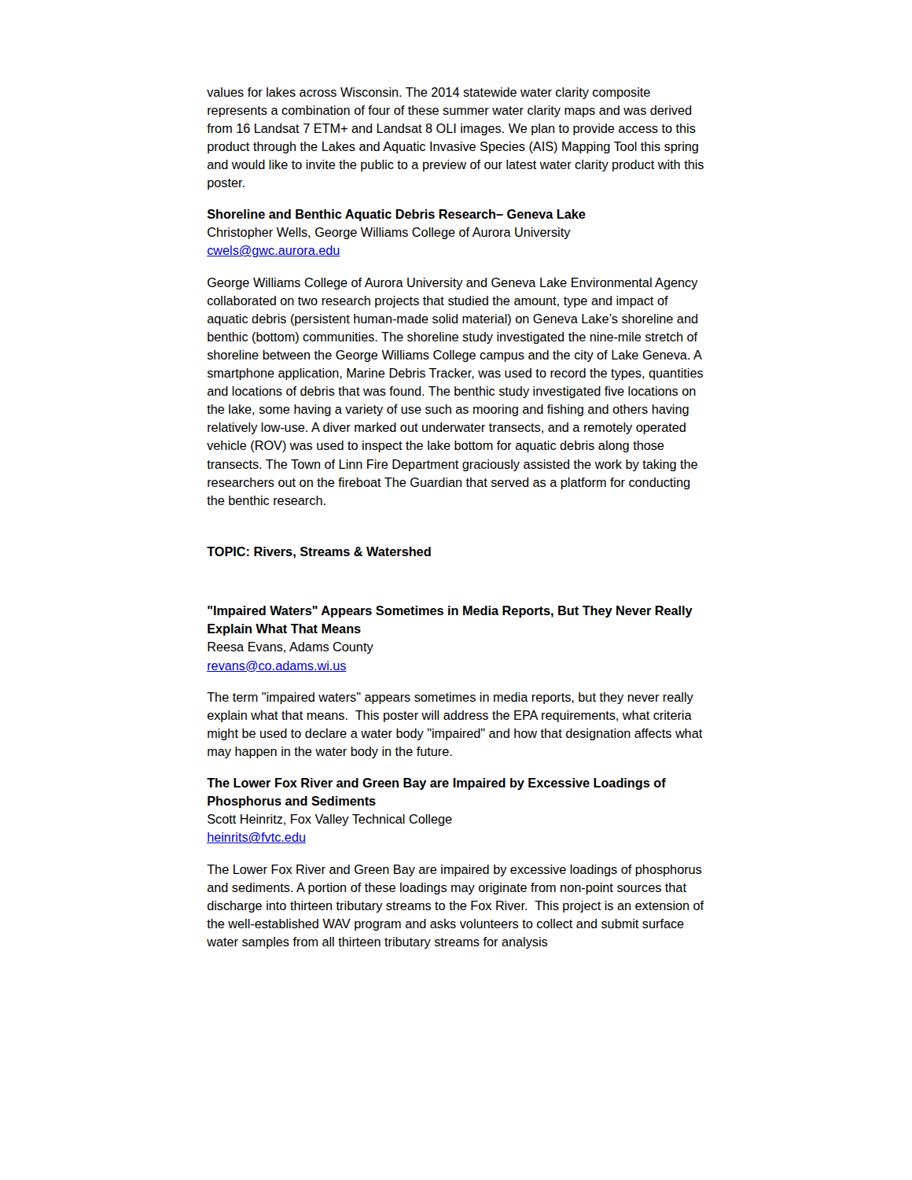values for lakes across Wisconsin. The 2014 statewide water clarity composite represents a combination of four of these summer water clarity maps and was derived from 16 Landsat 7 ETM+ and Landsat 8 OLI images. We plan to provide access to this product through the Lakes and Aquatic Invasive Species (AIS) Mapping Tool this spring and would like to invite the public to a preview of our latest water clarity product with this poster.
Shoreline and Benthic Aquatic Debris Research– Geneva Lake
Christopher Wells, George Williams College of Aurora University
cwels@gwc.aurora.edu
George Williams College of Aurora University and Geneva Lake Environmental Agency collaborated on two research projects that studied the amount, type and impact of aquatic debris (persistent human-made solid material) on Geneva Lake’s shoreline and benthic (bottom) communities. The shoreline study investigated the nine-mile stretch of shoreline between the George Williams College campus and the city of Lake Geneva. A smartphone application, Marine Debris Tracker, was used to record the types, quantities and locations of debris that was found. The benthic study investigated five locations on the lake, some having a variety of use such as mooring and fishing and others having relatively low-use. A diver marked out underwater transects, and a remotely operated vehicle (ROV) was used to inspect the lake bottom for aquatic debris along those transects. The Town of Linn Fire Department graciously assisted the work by taking the researchers out on the fireboat The Guardian that served as a platform for conducting the benthic research.
TOPIC: Rivers, Streams & Watershed
"Impaired Waters" Appears Sometimes in Media Reports, But They Never Really Explain What That Means
Reesa Evans, Adams County
revans@co.adams.wi.us
The term "impaired waters" appears sometimes in media reports, but they never really explain what that means. This poster will address the EPA requirements, what criteria might be used to declare a water body "impaired" and how that designation affects what may happen in the water body in the future.
The Lower Fox River and Green Bay are Impaired by Excessive Loadings of Phosphorus and Sediments
Scott Heinritz, Fox Valley Technical College
heinrits@fvtc.edu
The Lower Fox River and Green Bay are impaired by excessive loadings of phosphorus and sediments. A portion of these loadings may originate from non-point sources that discharge into thirteen tributary streams to the Fox River. This project is an extension of the well-established WAV program and asks volunteers to collect and submit surface water samples from all thirteen tributary streams for analysis